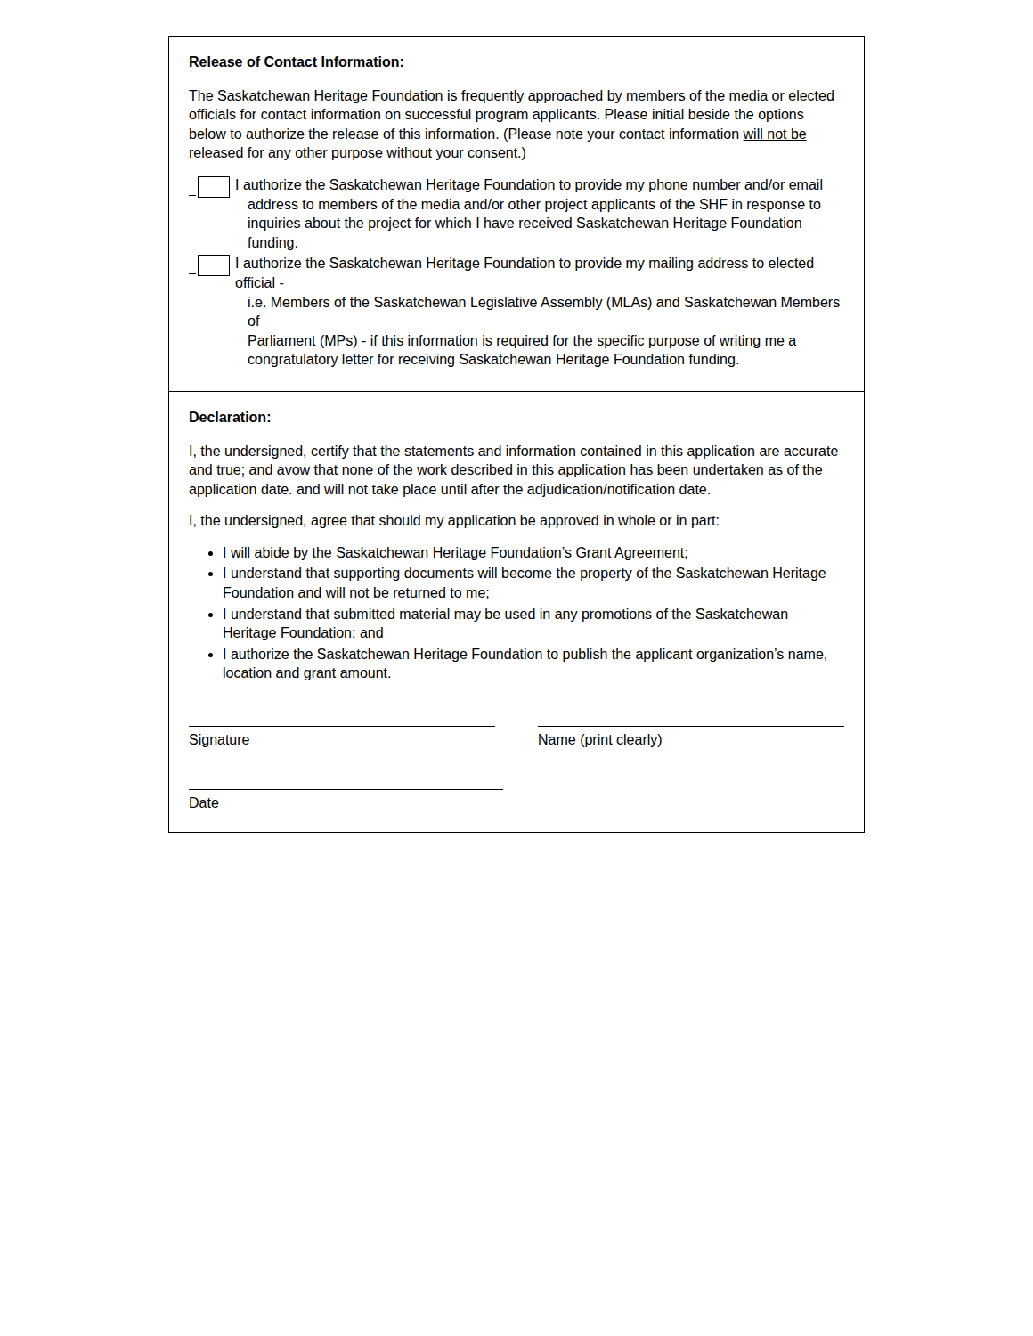Release of Contact Information:
The Saskatchewan Heritage Foundation is frequently approached by members of the media or elected officials for contact information on successful program applicants. Please initial beside the options below to authorize the release of this information. (Please note your contact information will not be released for any other purpose without your consent.)
I authorize the Saskatchewan Heritage Foundation to provide my phone number and/or email address to members of the media and/or other project applicants of the SHF in response to inquiries about the project for which I have received Saskatchewan Heritage Foundation funding.
I authorize the Saskatchewan Heritage Foundation to provide my mailing address to elected official - i.e. Members of the Saskatchewan Legislative Assembly (MLAs) and Saskatchewan Members of Parliament (MPs) - if this information is required for the specific purpose of writing me a congratulatory letter for receiving Saskatchewan Heritage Foundation funding.
Declaration:
I, the undersigned, certify that the statements and information contained in this application are accurate and true; and avow that none of the work described in this application has been undertaken as of the application date. and will not take place until after the adjudication/notification date.
I, the undersigned, agree that should my application be approved in whole or in part:
I will abide by the Saskatchewan Heritage Foundation’s Grant Agreement;
I understand that supporting documents will become the property of the Saskatchewan Heritage Foundation and will not be returned to me;
I understand that submitted material may be used in any promotions of the Saskatchewan Heritage Foundation; and
I authorize the Saskatchewan Heritage Foundation to publish the applicant organization’s name, location and grant amount.
Signature
Name (print clearly)
Date